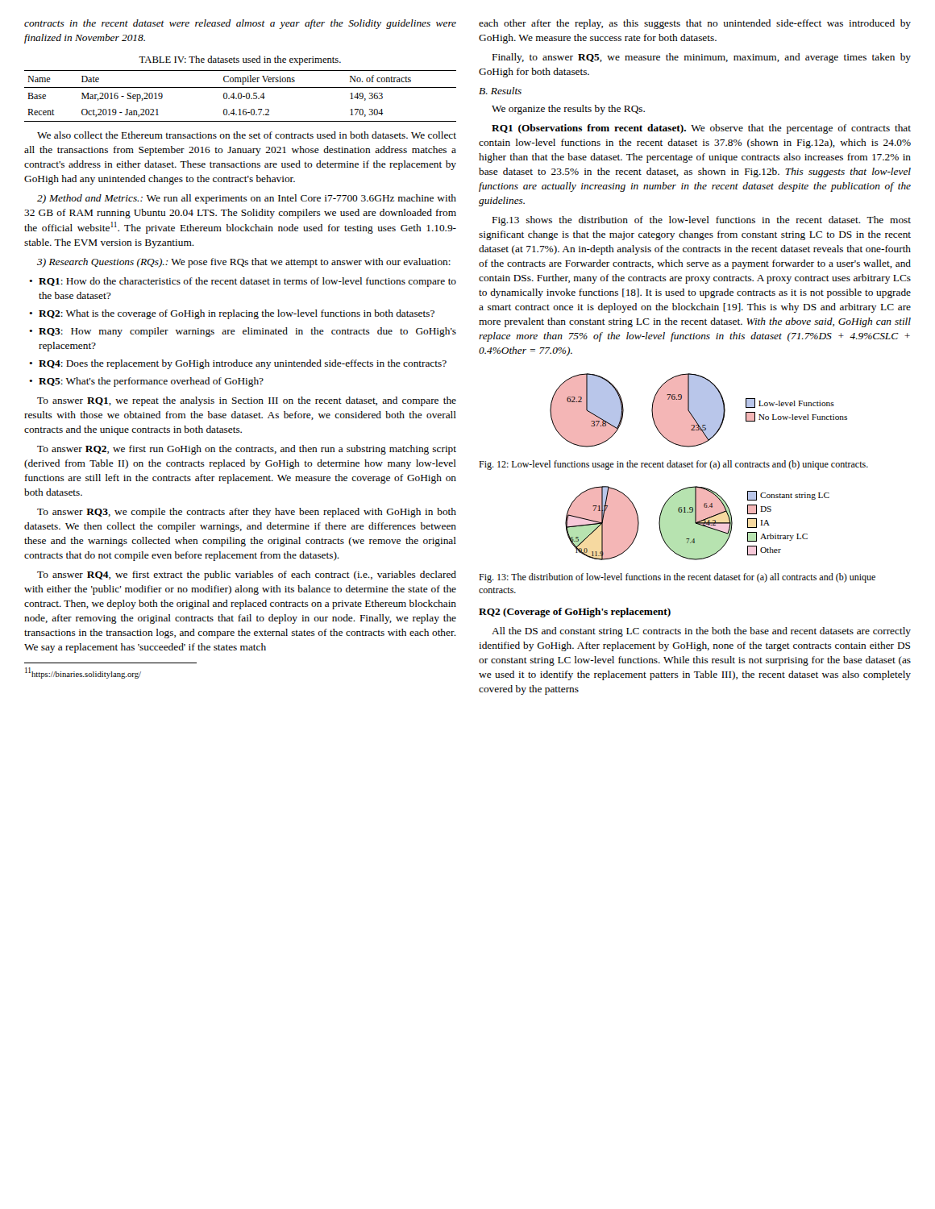contracts in the recent dataset were released almost a year after the Solidity guidelines were finalized in November 2018.
TABLE IV: The datasets used in the experiments.
| Name | Date | Compiler Versions | No. of contracts |
| --- | --- | --- | --- |
| Base | Mar,2016 - Sep,2019 | 0.4.0-0.5.4 | 149, 363 |
| Recent | Oct,2019 - Jan,2021 | 0.4.16-0.7.2 | 170, 304 |
We also collect the Ethereum transactions on the set of contracts used in both datasets. We collect all the transactions from September 2016 to January 2021 whose destination address matches a contract's address in either dataset. These transactions are used to determine if the replacement by GoHigh had any unintended changes to the contract's behavior.
2) Method and Metrics.: We run all experiments on an Intel Core i7-7700 3.6GHz machine with 32 GB of RAM running Ubuntu 20.04 LTS. The Solidity compilers we used are downloaded from the official website11. The private Ethereum blockchain node used for testing uses Geth 1.10.9-stable. The EVM version is Byzantium.
3) Research Questions (RQs).: We pose five RQs that we attempt to answer with our evaluation:
RQ1: How do the characteristics of the recent dataset in terms of low-level functions compare to the base dataset?
RQ2: What is the coverage of GoHigh in replacing the low-level functions in both datasets?
RQ3: How many compiler warnings are eliminated in the contracts due to GoHigh's replacement?
RQ4: Does the replacement by GoHigh introduce any unintended side-effects in the contracts?
RQ5: What's the performance overhead of GoHigh?
To answer RQ1, we repeat the analysis in Section III on the recent dataset, and compare the results with those we obtained from the base dataset. As before, we considered both the overall contracts and the unique contracts in both datasets.
To answer RQ2, we first run GoHigh on the contracts, and then run a substring matching script (derived from Table II) on the contracts replaced by GoHigh to determine how many low-level functions are still left in the contracts after replacement. We measure the coverage of GoHigh on both datasets.
To answer RQ3, we compile the contracts after they have been replaced with GoHigh in both datasets. We then collect the compiler warnings, and determine if there are differences between these and the warnings collected when compiling the original contracts (we remove the original contracts that do not compile even before replacement from the datasets).
To answer RQ4, we first extract the public variables of each contract (i.e., variables declared with either the 'public' modifier or no modifier) along with its balance to determine the state of the contract. Then, we deploy both the original and replaced contracts on a private Ethereum blockchain node, after removing the original contracts that fail to deploy in our node. Finally, we replay the transactions in the transaction logs, and compare the external states of the contracts with each other. We say a replacement has 'succeeded' if the states match
11https://binaries.soliditylang.org/
each other after the replay, as this suggests that no unintended side-effect was introduced by GoHigh. We measure the success rate for both datasets.
Finally, to answer RQ5, we measure the minimum, maximum, and average times taken by GoHigh for both datasets.
B. Results
We organize the results by the RQs.
RQ1 (Observations from recent dataset). We observe that the percentage of contracts that contain low-level functions in the recent dataset is 37.8% (shown in Fig.12a), which is 24.0% higher than that the base dataset. The percentage of unique contracts also increases from 17.2% in base dataset to 23.5% in the recent dataset, as shown in Fig.12b. This suggests that low-level functions are actually increasing in number in the recent dataset despite the publication of the guidelines.
Fig.13 shows the distribution of the low-level functions in the recent dataset. The most significant change is that the major category changes from constant string LC to DS in the recent dataset (at 71.7%). An in-depth analysis of the contracts in the recent dataset reveals that one-fourth of the contracts are Forwarder contracts, which serve as a payment forwarder to a user's wallet, and contain DSs. Further, many of the contracts are proxy contracts. A proxy contract uses arbitrary LCs to dynamically invoke functions [18]. It is used to upgrade contracts as it is not possible to upgrade a smart contract once it is deployed on the blockchain [19]. This is why DS and arbitrary LC are more prevalent than constant string LC in the recent dataset. With the above said, GoHigh can still replace more than 75% of the low-level functions in this dataset (71.7%DS + 4.9%CSLC + 0.4%Other = 77.0%).
62.2 37.8 76.9 23.5
Low-level Functions
No Low-level Functions
Fig. 12: Low-level functions usage in the recent dataset for (a) all contracts and (b) unique contracts.
71.7 6.5 10.0 11.9 61.9 6.4 24.2 7.4
Constant string LC
DS
IA
Arbitrary LC
Other
Fig. 13: The distribution of low-level functions in the recent dataset for (a) all contracts and (b) unique contracts.
RQ2 (Coverage of GoHigh's replacement)
All the DS and constant string LC contracts in the both the base and recent datasets are correctly identified by GoHigh. After replacement by GoHigh, none of the target contracts contain either DS or constant string LC low-level functions. While this result is not surprising for the base dataset (as we used it to identify the replacement patters in Table III), the recent dataset was also completely covered by the patterns